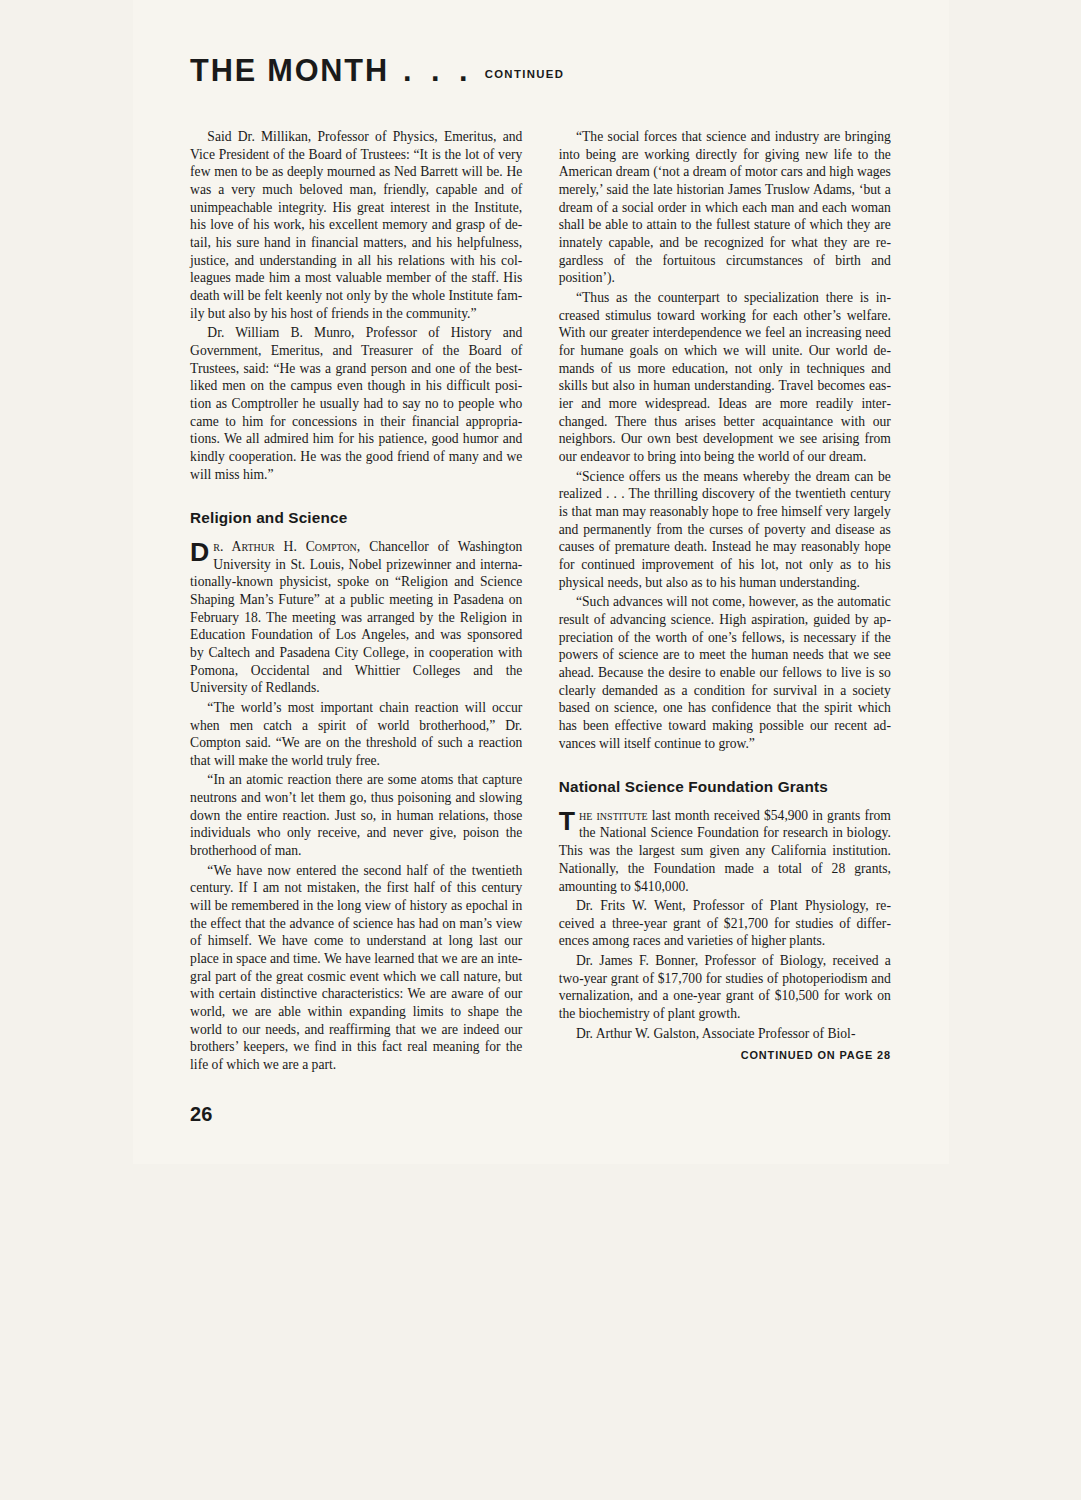THE MONTH . . . CONTINUED
Said Dr. Millikan, Professor of Physics, Emeritus, and Vice President of the Board of Trustees: “It is the lot of very few men to be as deeply mourned as Ned Barrett will be. He was a very much beloved man, friendly, capable and of unimpeachable integrity. His great interest in the Institute, his love of his work, his excellent memory and grasp of detail, his sure hand in financial matters, and his helpfulness, justice, and understanding in all his relations with his colleagues made him a most valuable member of the staff. His death will be felt keenly not only by the whole Institute family but also by his host of friends in the community.”
Dr. William B. Munro, Professor of History and Government, Emeritus, and Treasurer of the Board of Trustees, said: “He was a grand person and one of the best-liked men on the campus even though in his difficult position as Comptroller he usually had to say no to people who came to him for concessions in their financial appropriations. We all admired him for his patience, good humor and kindly cooperation. He was the good friend of many and we will miss him.”
Religion and Science
Dr. Arthur H. Compton, Chancellor of Washington University in St. Louis, Nobel prizewinner and internationally-known physicist, spoke on “Religion and Science Shaping Man’s Future” at a public meeting in Pasadena on February 18. The meeting was arranged by the Religion in Education Foundation of Los Angeles, and was sponsored by Caltech and Pasadena City College, in cooperation with Pomona, Occidental and Whittier Colleges and the University of Redlands.
“The world’s most important chain reaction will occur when men catch a spirit of world brotherhood,” Dr. Compton said. “We are on the threshold of such a reaction that will make the world truly free.
“In an atomic reaction there are some atoms that capture neutrons and won’t let them go, thus poisoning and slowing down the entire reaction. Just so, in human relations, those individuals who only receive, and never give, poison the brotherhood of man.
“We have now entered the second half of the twentieth century. If I am not mistaken, the first half of this century will be remembered in the long view of history as epochal in the effect that the advance of science has had on man’s view of himself. We have come to understand at long last our place in space and time. We have learned that we are an integral part of the great cosmic event which we call nature, but with certain distinctive characteristics: We are aware of our world, we are able within expanding limits to shape the world to our needs, and reaffirming that we are indeed our brothers’ keepers, we find in this fact real meaning for the life of which we are a part.
“The social forces that science and industry are bringing into being are working directly for giving new life to the American dream (‘not a dream of motor cars and high wages merely,’ said the late historian James Truslow Adams, ‘but a dream of a social order in which each man and each woman shall be able to attain to the fullest stature of which they are innately capable, and be recognized for what they are regardless of the fortuitous circumstances of birth and position’).
“Thus as the counterpart to specialization there is increased stimulus toward working for each other’s welfare. With our greater interdependence we feel an increasing need for humane goals on which we will unite. Our world demands of us more education, not only in techniques and skills but also in human understanding. Travel becomes easier and more widespread. Ideas are more readily interchanged. There thus arises better acquaintance with our neighbors. Our own best development we see arising from our endeavor to bring into being the world of our dream.
“Science offers us the means whereby the dream can be realized . . . The thrilling discovery of the twentieth century is that man may reasonably hope to free himself very largely and permanently from the curses of poverty and disease as causes of premature death. Instead he may reasonably hope for continued improvement of his lot, not only as to his physical needs, but also as to his human understanding.
“Such advances will not come, however, as the automatic result of advancing science. High aspiration, guided by appreciation of the worth of one’s fellows, is necessary if the powers of science are to meet the human needs that we see ahead. Because the desire to enable our fellows to live is so clearly demanded as a condition for survival in a society based on science, one has confidence that the spirit which has been effective toward making possible our recent advances will itself continue to grow.”
National Science Foundation Grants
The institute last month received $54,900 in grants from the National Science Foundation for research in biology. This was the largest sum given any California institution. Nationally, the Foundation made a total of 28 grants, amounting to $410,000.
Dr. Frits W. Went, Professor of Plant Physiology, received a three-year grant of $21,700 for studies of differences among races and varieties of higher plants.
Dr. James F. Bonner, Professor of Biology, received a two-year grant of $17,700 for studies of photoperiodism and vernalization, and a one-year grant of $10,500 for work on the biochemistry of plant growth.
Dr. Arthur W. Galston, Associate Professor of Biol-
CONTINUED ON PAGE 28
26